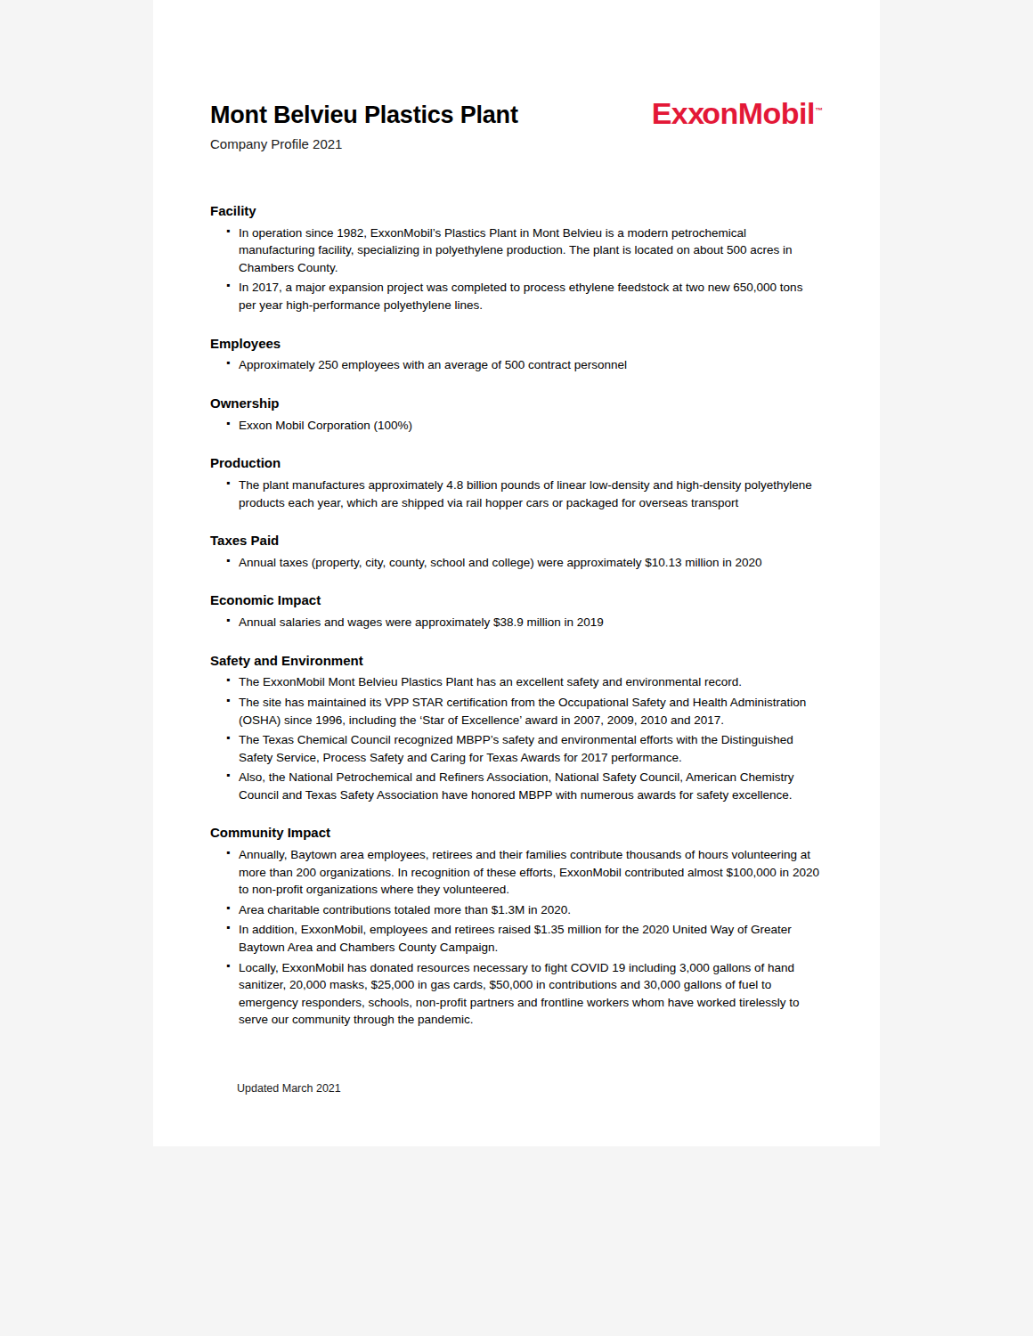ExxonMobil™
Mont Belvieu Plastics Plant
Company Profile 2021
Facility
In operation since 1982, ExxonMobil’s Plastics Plant in Mont Belvieu is a modern petrochemical manufacturing facility, specializing in polyethylene production. The plant is located on about 500 acres in Chambers County.
In 2017, a major expansion project was completed to process ethylene feedstock at two new 650,000 tons per year high-performance polyethylene lines.
Employees
Approximately 250 employees with an average of 500 contract personnel
Ownership
Exxon Mobil Corporation (100%)
Production
The plant manufactures approximately 4.8 billion pounds of linear low-density and high-density polyethylene products each year, which are shipped via rail hopper cars or packaged for overseas transport
Taxes Paid
Annual taxes (property, city, county, school and college) were approximately $10.13 million in 2020
Economic Impact
Annual salaries and wages were approximately $38.9 million in 2019
Safety and Environment
The ExxonMobil Mont Belvieu Plastics Plant has an excellent safety and environmental record.
The site has maintained its VPP STAR certification from the Occupational Safety and Health Administration (OSHA) since 1996, including the ‘Star of Excellence’ award in 2007, 2009, 2010 and 2017.
The Texas Chemical Council recognized MBPP’s safety and environmental efforts with the Distinguished Safety Service, Process Safety and Caring for Texas Awards for 2017 performance.
Also, the National Petrochemical and Refiners Association, National Safety Council, American Chemistry Council and Texas Safety Association have honored MBPP with numerous awards for safety excellence.
Community Impact
Annually, Baytown area employees, retirees and their families contribute thousands of hours volunteering at more than 200 organizations. In recognition of these efforts, ExxonMobil contributed almost $100,000 in 2020 to non-profit organizations where they volunteered.
Area charitable contributions totaled more than $1.3M in 2020.
In addition, ExxonMobil, employees and retirees raised $1.35 million for the 2020 United Way of Greater Baytown Area and Chambers County Campaign.
Locally, ExxonMobil has donated resources necessary to fight COVID 19 including 3,000 gallons of hand sanitizer, 20,000 masks, $25,000 in gas cards, $50,000 in contributions and 30,000 gallons of fuel to emergency responders, schools, non-profit partners and frontline workers whom have worked tirelessly to serve our community through the pandemic.
Updated March 2021